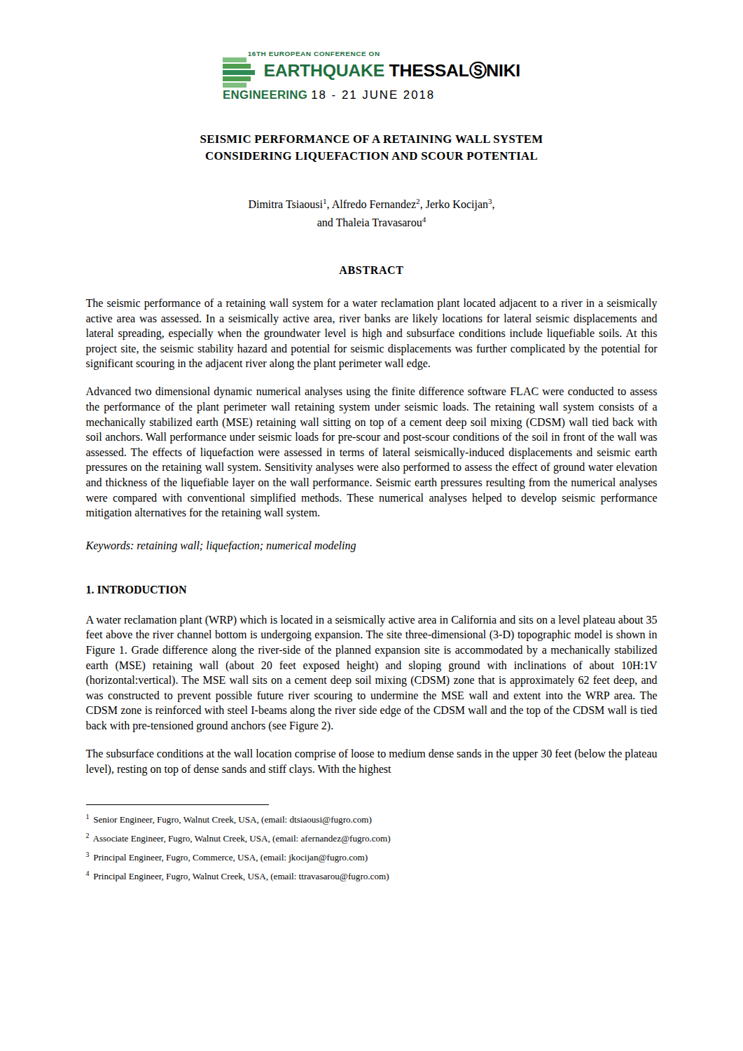16TH EUROPEAN CONFERENCE ON
EARTHQUAKE THESSALⓈNIKI
ENGINEERING 18 - 21 JUNE 2018
Seismic Performance of a Retaining Wall System
Considering Liquefaction and Scour Potential
Dimitra Tsiaousi1, Alfredo Fernandez2, Jerko Kocijan3,
and Thaleia Travasarou4
ABSTRACT
The seismic performance of a retaining wall system for a water reclamation plant located adjacent to a river in a seismically active area was assessed. In a seismically active area, river banks are likely locations for lateral seismic displacements and lateral spreading, especially when the groundwater level is high and subsurface conditions include liquefiable soils. At this project site, the seismic stability hazard and potential for seismic displacements was further complicated by the potential for significant scouring in the adjacent river along the plant perimeter wall edge.
Advanced two dimensional dynamic numerical analyses using the finite difference software FLAC were conducted to assess the performance of the plant perimeter wall retaining system under seismic loads. The retaining wall system consists of a mechanically stabilized earth (MSE) retaining wall sitting on top of a cement deep soil mixing (CDSM) wall tied back with soil anchors. Wall performance under seismic loads for pre-scour and post-scour conditions of the soil in front of the wall was assessed. The effects of liquefaction were assessed in terms of lateral seismically-induced displacements and seismic earth pressures on the retaining wall system. Sensitivity analyses were also performed to assess the effect of ground water elevation and thickness of the liquefiable layer on the wall performance. Seismic earth pressures resulting from the numerical analyses were compared with conventional simplified methods. These numerical analyses helped to develop seismic performance mitigation alternatives for the retaining wall system.
Keywords: retaining wall; liquefaction; numerical modeling
1. Introduction
A water reclamation plant (WRP) which is located in a seismically active area in California and sits on a level plateau about 35 feet above the river channel bottom is undergoing expansion. The site three-dimensional (3-D) topographic model is shown in Figure 1. Grade difference along the river-side of the planned expansion site is accommodated by a mechanically stabilized earth (MSE) retaining wall (about 20 feet exposed height) and sloping ground with inclinations of about 10H:1V (horizontal:vertical). The MSE wall sits on a cement deep soil mixing (CDSM) zone that is approximately 62 feet deep, and was constructed to prevent possible future river scouring to undermine the MSE wall and extent into the WRP area. The CDSM zone is reinforced with steel I-beams along the river side edge of the CDSM wall and the top of the CDSM wall is tied back with pre-tensioned ground anchors (see Figure 2).
The subsurface conditions at the wall location comprise of loose to medium dense sands in the upper 30 feet (below the plateau level), resting on top of dense sands and stiff clays. With the highest
1 Senior Engineer, Fugro, Walnut Creek, USA, (email: dtsiaousi@fugro.com)
2 Associate Engineer, Fugro, Walnut Creek, USA, (email: afernandez@fugro.com)
3 Principal Engineer, Fugro, Commerce, USA, (email: jkocijan@fugro.com)
4 Principal Engineer, Fugro, Walnut Creek, USA, (email: ttravasarou@fugro.com)